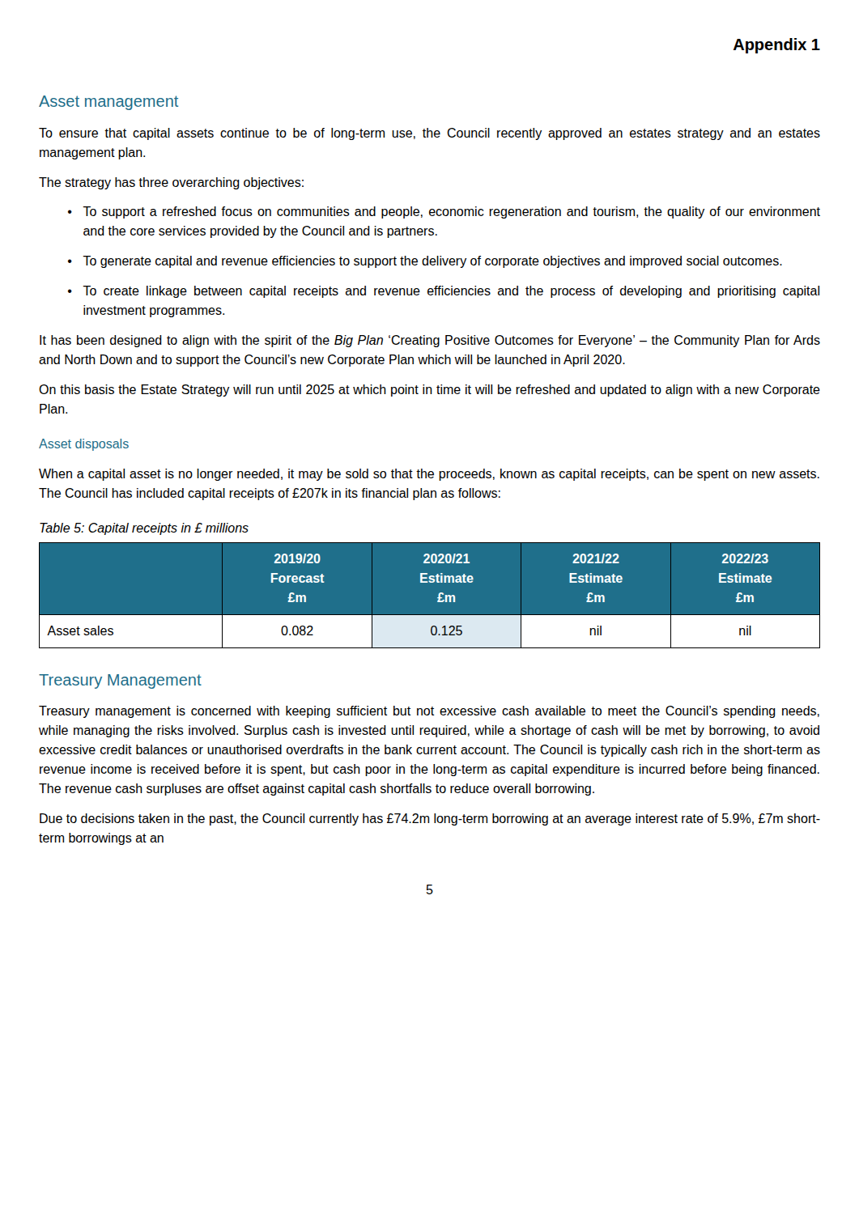Appendix 1
Asset management
To ensure that capital assets continue to be of long-term use, the Council recently approved an estates strategy and an estates management plan.
The strategy has three overarching objectives:
To support a refreshed focus on communities and people, economic regeneration and tourism, the quality of our environment and the core services provided by the Council and is partners.
To generate capital and revenue efficiencies to support the delivery of corporate objectives and improved social outcomes.
To create linkage between capital receipts and revenue efficiencies and the process of developing and prioritising capital investment programmes.
It has been designed to align with the spirit of the Big Plan ‘Creating Positive Outcomes for Everyone’ – the Community Plan for Ards and North Down and to support the Council’s new Corporate Plan which will be launched in April 2020.
On this basis the Estate Strategy will run until 2025 at which point in time it will be refreshed and updated to align with a new Corporate Plan.
Asset disposals
When a capital asset is no longer needed, it may be sold so that the proceeds, known as capital receipts, can be spent on new assets. The Council has included capital receipts of £207k in its financial plan as follows:
Table 5: Capital receipts in £ millions
| | 2019/20 Forecast £m | 2020/21 Estimate £m | 2021/22 Estimate £m | 2022/23 Estimate £m |
| --- | --- | --- | --- | --- |
| Asset sales | 0.082 | 0.125 | nil | nil |
Treasury Management
Treasury management is concerned with keeping sufficient but not excessive cash available to meet the Council’s spending needs, while managing the risks involved. Surplus cash is invested until required, while a shortage of cash will be met by borrowing, to avoid excessive credit balances or unauthorised overdrafts in the bank current account. The Council is typically cash rich in the short-term as revenue income is received before it is spent, but cash poor in the long-term as capital expenditure is incurred before being financed. The revenue cash surpluses are offset against capital cash shortfalls to reduce overall borrowing.
Due to decisions taken in the past, the Council currently has £74.2m long-term borrowing at an average interest rate of 5.9%, £7m short-term borrowings at an
5